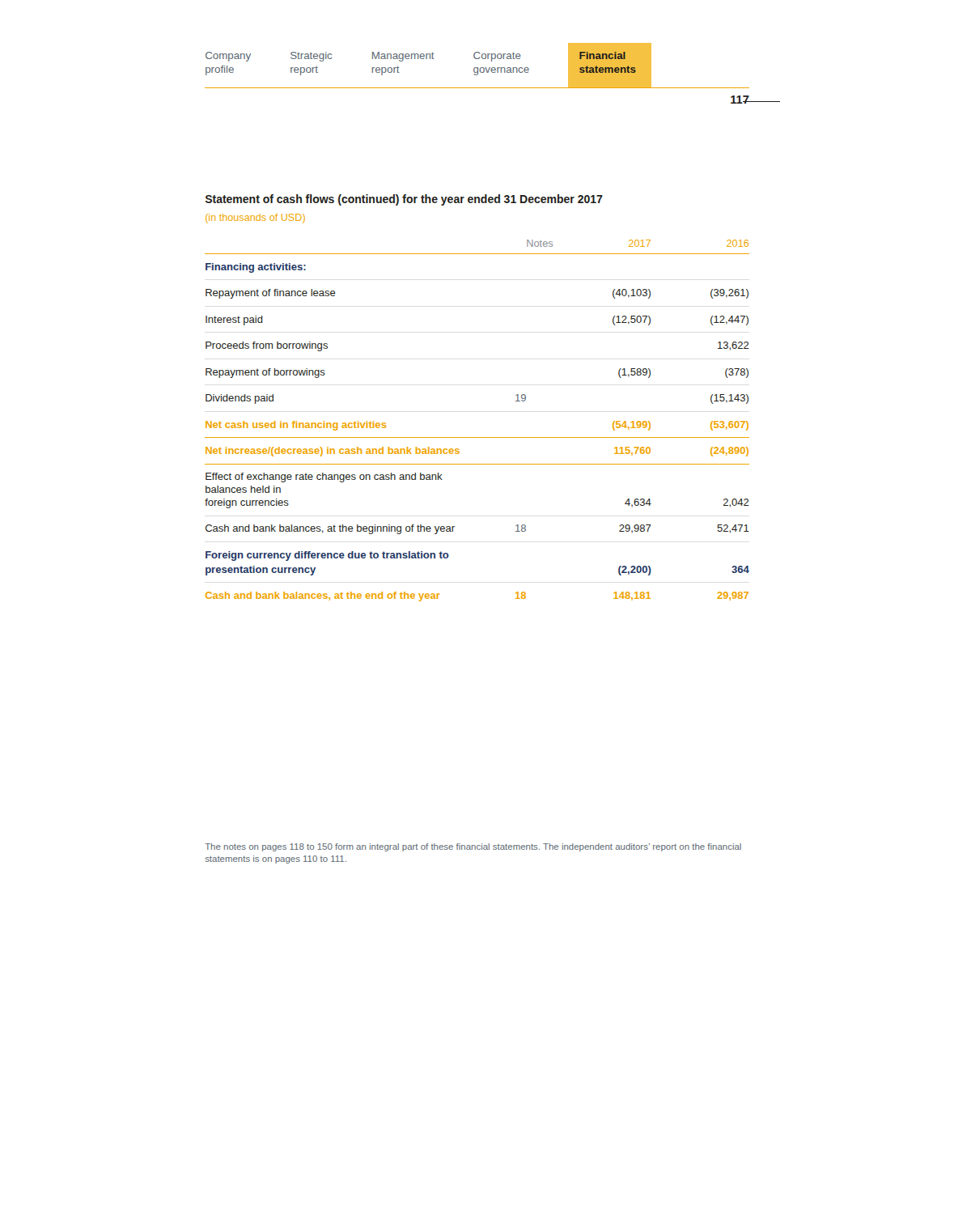Company profile
Strategic report
Management report
Corporate governance
Financial statements
117
Statement of cash flows (continued) for the year ended 31 December 2017
(in thousands of USD)
| | Notes | 2017 | 2016 |
| --- | --- | --- | --- |
| Financing activities: | | | |
| Repayment of finance lease | | (40,103) | (39,261) |
| Interest paid | | (12,507) | (12,447) |
| Proceeds from borrowings | | | 13,622 |
| Repayment of borrowings | | (1,589) | (378) |
| Dividends paid | 19 | | (15,143) |
| Net cash used in financing activities | | (54,199) | (53,607) |
| Net increase/(decrease) in cash and bank balances | | 115,760 | (24,890) |
| Effect of exchange rate changes on cash and bank balances held in foreign currencies | | 4,634 | 2,042 |
| Cash and bank balances, at the beginning of the year | 18 | 29,987 | 52,471 |
| Foreign currency difference due to translation to presentation currency | | (2,200) | 364 |
| Cash and bank balances, at the end of the year | 18 | 148,181 | 29,987 |
The notes on pages 118 to 150 form an integral part of these financial statements. The independent auditors’ report on the financial statements is on pages 110 to 111.